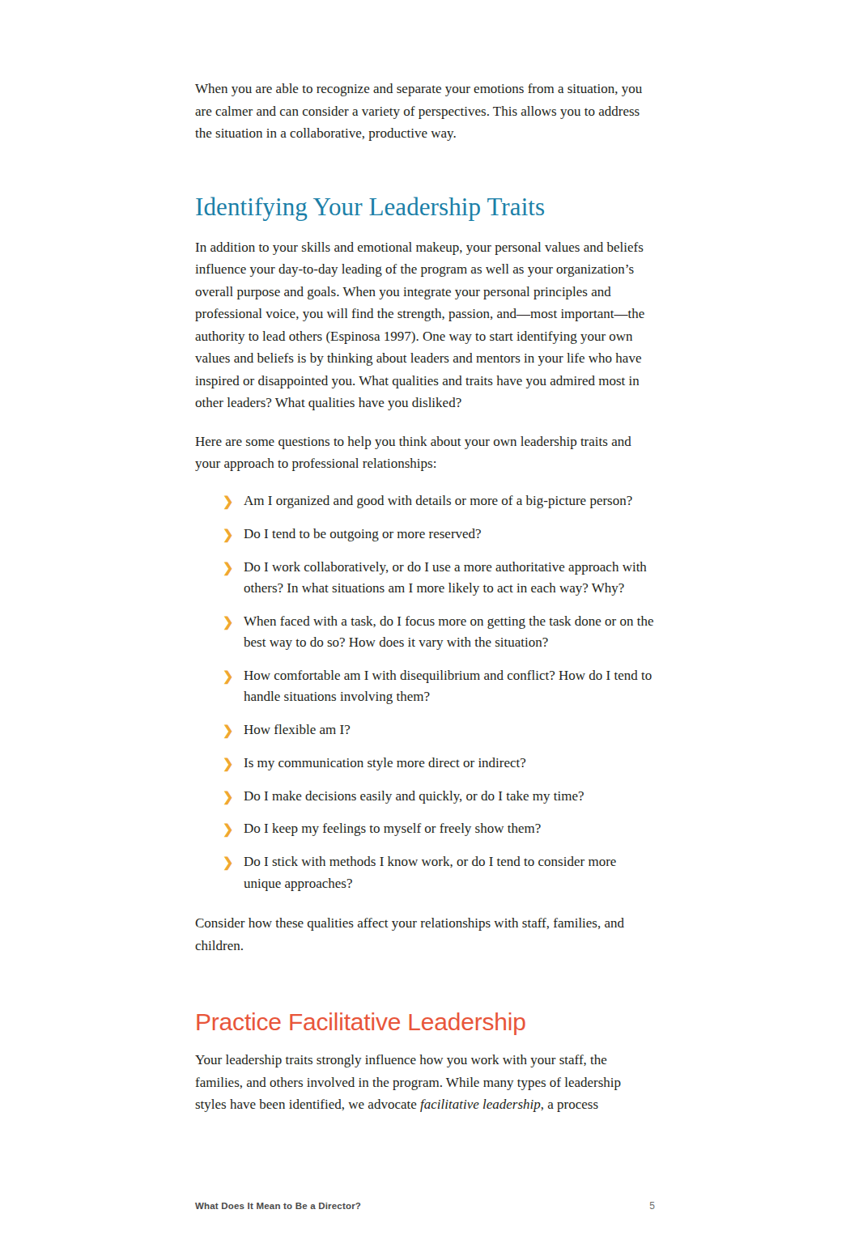When you are able to recognize and separate your emotions from a situation, you are calmer and can consider a variety of perspectives. This allows you to address the situation in a collaborative, productive way.
Identifying Your Leadership Traits
In addition to your skills and emotional makeup, your personal values and beliefs influence your day-to-day leading of the program as well as your organization’s overall purpose and goals. When you integrate your personal principles and professional voice, you will find the strength, passion, and—most important—the authority to lead others (Espinosa 1997). One way to start identifying your own values and beliefs is by thinking about leaders and mentors in your life who have inspired or disappointed you. What qualities and traits have you admired most in other leaders? What qualities have you disliked?
Here are some questions to help you think about your own leadership traits and your approach to professional relationships:
Am I organized and good with details or more of a big-picture person?
Do I tend to be outgoing or more reserved?
Do I work collaboratively, or do I use a more authoritative approach with others? In what situations am I more likely to act in each way? Why?
When faced with a task, do I focus more on getting the task done or on the best way to do so? How does it vary with the situation?
How comfortable am I with disequilibrium and conflict? How do I tend to handle situations involving them?
How flexible am I?
Is my communication style more direct or indirect?
Do I make decisions easily and quickly, or do I take my time?
Do I keep my feelings to myself or freely show them?
Do I stick with methods I know work, or do I tend to consider more unique approaches?
Consider how these qualities affect your relationships with staff, families, and children.
Practice Facilitative Leadership
Your leadership traits strongly influence how you work with your staff, the families, and others involved in the program. While many types of leadership styles have been identified, we advocate facilitative leadership, a process
What Does It Mean to Be a Director? 5